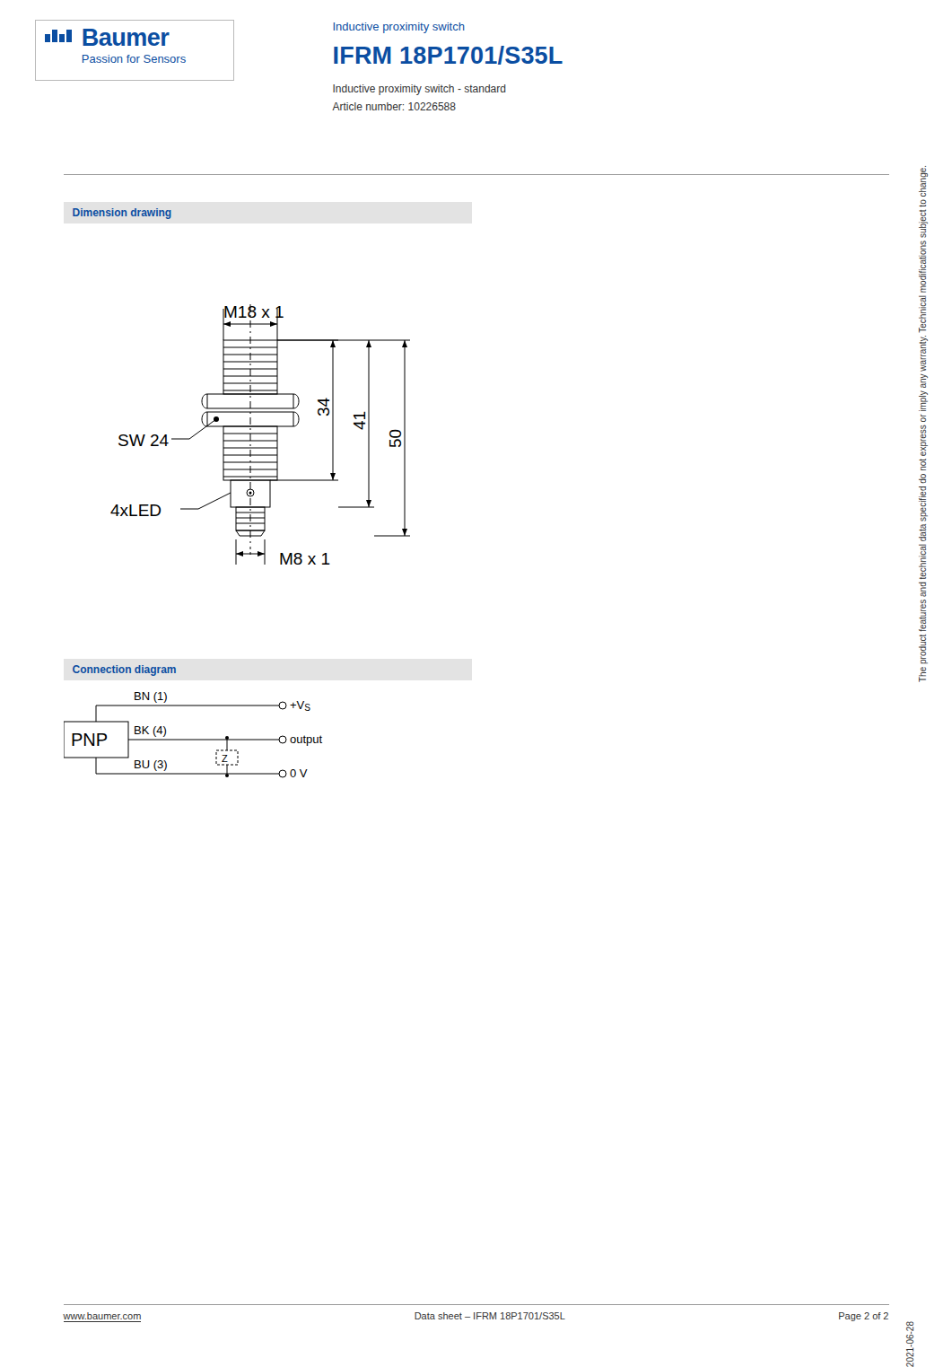Baumer
Passion for Sensors
Inductive proximity switch
IFRM 18P1701/S35L
Inductive proximity switch - standard
Article number: 10226588
Dimension drawing
M18 x 1 SW 24 4xLED M8 x 1 34 41 50
Connection diagram
PNP BN (1) BK (4) BU (3) +VS output 0 V Z
The product features and technical data specified do not express or imply any warranty. Technical modifications subject to change.
2021-06-28
www.baumer.com
Page 2 of 2
Data sheet – IFRM 18P1701/S35L